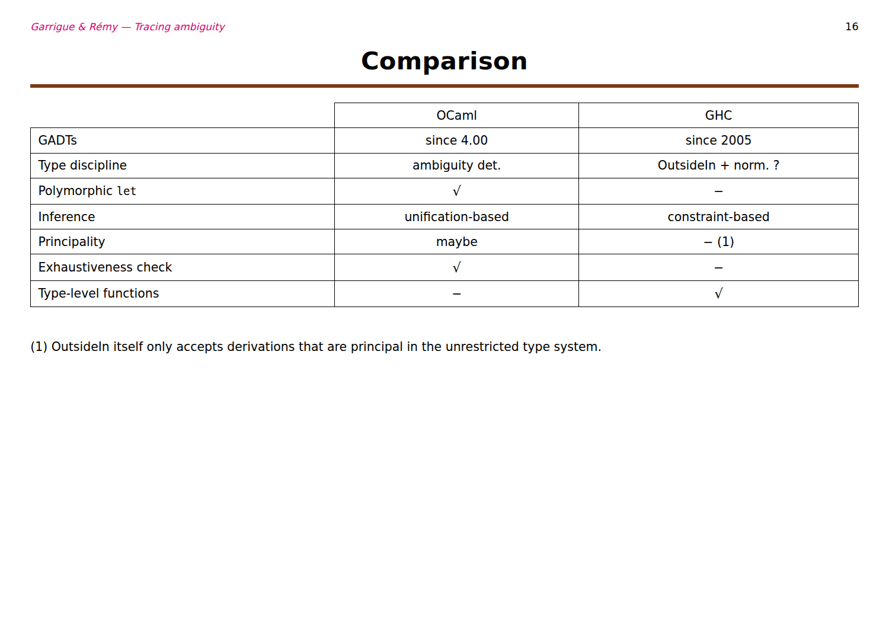Garrigue & Rémy — Tracing ambiguity 16
Comparison
| | OCaml | GHC |
| --- | --- | --- |
| GADTs | since 4.00 | since 2005 |
| Type discipline | ambiguity det. | OutsideIn + norm. ? |
| Polymorphic let | √ | − |
| Inference | unification-based | constraint-based |
| Principality | maybe | − (1) |
| Exhaustiveness check | √ | − |
| Type-level functions | − | √ |
(1) OutsideIn itself only accepts derivations that are principal in the unrestricted type system.